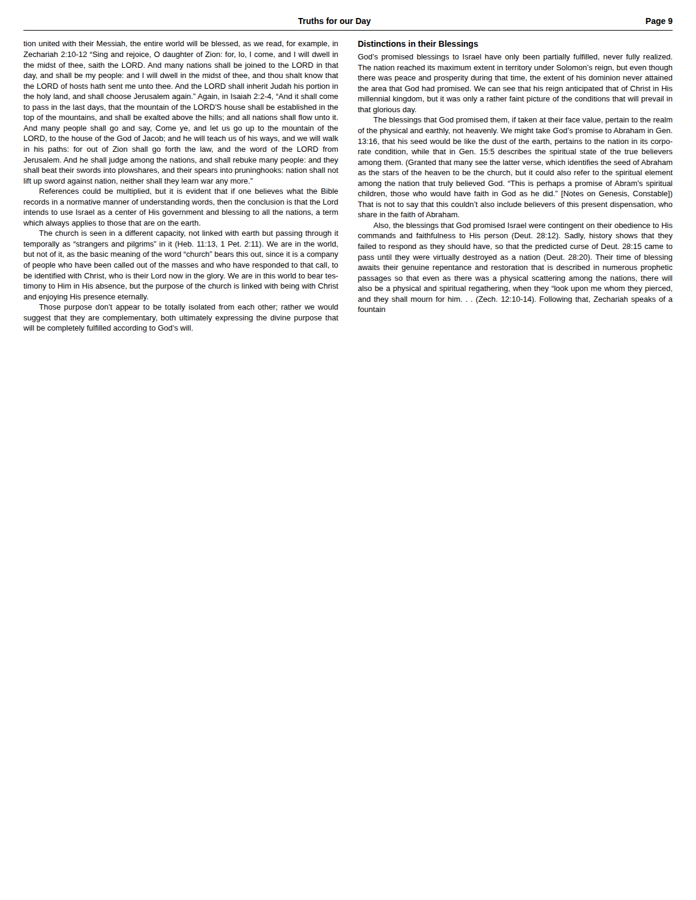Truths for our Day Page 9
tion united with their Messiah, the entire world will be blessed, as we read, for example, in Zechariah 2:10-12 “Sing and rejoice, O daughter of Zion: for, lo, I come, and I will dwell in the midst of thee, saith the LORD. And many nations shall be joined to the LORD in that day, and shall be my people: and I will dwell in the midst of thee, and thou shalt know that the LORD of hosts hath sent me unto thee. And the LORD shall inherit Judah his portion in the holy land, and shall choose Jerusalem again.” Again, in Isaiah 2:2-4, “And it shall come to pass in the last days, that the mountain of the LORD'S house shall be established in the top of the mountains, and shall be exalted above the hills; and all nations shall flow unto it. And many people shall go and say, Come ye, and let us go up to the mountain of the LORD, to the house of the God of Jacob; and he will teach us of his ways, and we will walk in his paths: for out of Zion shall go forth the law, and the word of the LORD from Jerusalem. And he shall judge among the nations, and shall rebuke many people: and they shall beat their swords into plowshares, and their spears into pruninghooks: nation shall not lift up sword against nation, neither shall they learn war any more.”
References could be multiplied, but it is evident that if one believes what the Bible records in a normative manner of understanding words, then the conclusion is that the Lord intends to use Israel as a center of His government and blessing to all the nations, a term which always applies to those that are on the earth.
The church is seen in a different capacity, not linked with earth but passing through it temporally as “strangers and pilgrims” in it (Heb. 11:13, 1 Pet. 2:11). We are in the world, but not of it, as the basic meaning of the word “church” bears this out, since it is a company of people who have been called out of the masses and who have responded to that call, to be identified with Christ, who is their Lord now in the glory. We are in this world to bear testimony to Him in His absence, but the purpose of the church is linked with being with Christ and enjoying His presence eternally.
Those purpose don’t appear to be totally isolated from each other; rather we would suggest that they are complementary, both ultimately expressing the divine purpose that will be completely fulfilled according to God’s will.
Distinctions in their Blessings
God’s promised blessings to Israel have only been partially fulfilled, never fully realized. The nation reached its maximum extent in territory under Solomon’s reign, but even though there was peace and prosperity during that time, the extent of his dominion never attained the area that God had promised. We can see that his reign anticipated that of Christ in His millennial kingdom, but it was only a rather faint picture of the conditions that will prevail in that glorious day.
The blessings that God promised them, if taken at their face value, pertain to the realm of the physical and earthly, not heavenly. We might take God’s promise to Abraham in Gen. 13:16, that his seed would be like the dust of the earth, pertains to the nation in its corporate condition, while that in Gen. 15:5 describes the spiritual state of the true believers among them. (Granted that many see the latter verse, which identifies the seed of Abraham as the stars of the heaven to be the church, but it could also refer to the spiritual element among the nation that truly believed God. “This is perhaps a promise of Abram's spiritual children, those who would have faith in God as he did.” [Notes on Genesis, Constable]) That is not to say that this couldn’t also include believers of this present dispensation, who share in the faith of Abraham.
Also, the blessings that God promised Israel were contingent on their obedience to His commands and faithfulness to His person (Deut. 28:12). Sadly, history shows that they failed to respond as they should have, so that the predicted curse of Deut. 28:15 came to pass until they were virtually destroyed as a nation (Deut. 28:20). Their time of blessing awaits their genuine repentance and restoration that is described in numerous prophetic passages so that even as there was a physical scattering among the nations, there will also be a physical and spiritual regathering, when they “look upon me whom they pierced, and they shall mourn for him. . . (Zech. 12:10-14). Following that, Zechariah speaks of a fountain